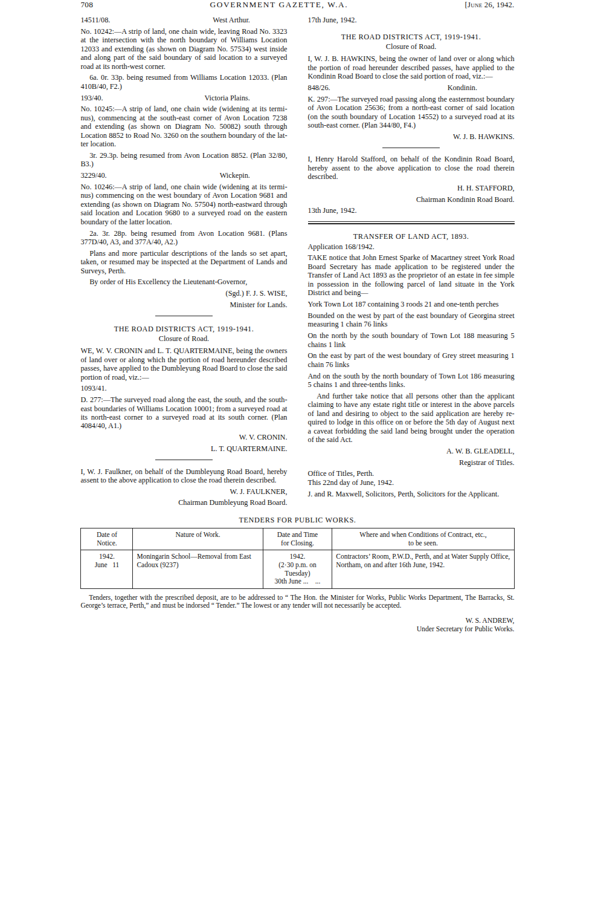708 GOVERNMENT GAZETTE, W.A. [June 26, 1942.
14511/08. West Arthur.
No. 10242:—A strip of land, one chain wide, leaving Road No. 3323 at the intersection with the north boundary of Williams Location 12033 and extending (as shown on Diagram No. 57534) west inside and along part of the said boundary of said location to a surveyed road at its north-west corner.
6a. 0r. 33p. being resumed from Williams Location 12033. (Plan 410B/40, F2.)
193/40. Victoria Plains.
No. 10245:—A strip of land, one chain wide (widening at its terminus), commencing at the south-east corner of Avon Location 7238 and extending (as shown on Diagram No. 50082) south through Location 8852 to Road No. 3260 on the southern boundary of the latter location.
3r. 29.3p. being resumed from Avon Location 8852. (Plan 32/80, B3.)
3229/40. Wickepin.
No. 10246:—A strip of land, one chain wide (widening at its terminus) commencing on the west boundary of Avon Location 9681 and extending (as shown on Diagram No. 57504) north-eastward through said location and Location 9680 to a surveyed road on the eastern boundary of the latter location.
2a. 3r. 28p. being resumed from Avon Location 9681. (Plans 377D/40, A3, and 377A/40, A2.)
Plans and more particular descriptions of the lands so set apart, taken, or resumed may be inspected at the Department of Lands and Surveys, Perth.
By order of His Excellency the Lieutenant-Governor,
(Sgd.) F. J. S. WISE,
Minister for Lands.
The Road Districts Act, 1919-1941.
Closure of Road.
WE, W. V. CRONIN and L. T. QUARTERMAINE, being the owners of land over or along which the portion of road hereunder described passes, have applied to the Dumbleyung Road Board to close the said portion of road, viz.:—
1093/41.
D. 277:—The surveyed road along the east, the south, and the south-east boundaries of Williams Location 10001; from a surveyed road at its north-east corner to a surveyed road at its south corner. (Plan 4084/40, A1.)
W. V. CRONIN.
L. T. QUARTERMAINE.
I, W. J. Faulkner, on behalf of the Dumbleyung Road Board, hereby assent to the above application to close the road therein described.
W. J. FAULKNER,
Chairman Dumbleyung Road Board.
17th June, 1942.
The Road Districts Act, 1919-1941.
Closure of Road.
I, W. J. B. HAWKINS, being the owner of land over or along which the portion of road hereunder described passes, have applied to the Kondinin Road Board to close the said portion of road, viz.:—
848/26. Kondinin.
K. 297:—The surveyed road passing along the easternmost boundary of Avon Location 25636; from a north-east corner of said location (on the south boundary of Location 14552) to a surveyed road at its south-east corner. (Plan 344/80, F4.)
W. J. B. HAWKINS.
I, Henry Harold Stafford, on behalf of the Kondinin Road Board, hereby assent to the above application to close the road therein described.
H. H. STAFFORD,
Chairman Kondinin Road Board.
13th June, 1942.
Transfer of Land Act, 1893.
Application 168/1942.
TAKE notice that John Ernest Sparke of Macartney street York Road Board Secretary has made application to be registered under the Transfer of Land Act 1893 as the proprietor of an estate in fee simple in possession in the following parcel of land situate in the York District and being—
York Town Lot 187 containing 3 roods 21 and one-tenth perches
Bounded on the west by part of the east boundary of Georgina street measuring 1 chain 76 links
On the north by the south boundary of Town Lot 188 measuring 5 chains 1 link
On the east by part of the west boundary of Grey street measuring 1 chain 76 links
And on the south by the north boundary of Town Lot 186 measuring 5 chains 1 and three-tenths links.
And further take notice that all persons other than the applicant claiming to have any estate right title or interest in the above parcels of land and desiring to object to the said application are hereby required to lodge in this office on or before the 5th day of August next a caveat forbidding the said land being brought under the operation of the said Act.
A. W. B. GLEADELL,
Registrar of Titles.
Office of Titles, Perth.
This 22nd day of June, 1942.
J. and R. Maxwell, Solicitors, Perth, Solicitors for the Applicant.
Tenders for Public Works.
| Date of Notice. | Nature of Work. | Date and Time for Closing. | Where and when Conditions of Contract, etc., to be seen. |
| --- | --- | --- | --- |
| 1942. June 11 | Moningarin School—Removal from East Cadoux (9237) | 1942. (2·30 p.m. on Tuesday) 30th June ... ... | Contractors’ Room, P.W.D., Perth, and at Water Supply Office, Northam, on and after 16th June, 1942. |
Tenders, together with the prescribed deposit, are to be addressed to “ The Hon. the Minister for Works, Public Works Department, The Barracks, St. George’s terrace, Perth,” and must be indorsed “ Tender.” The lowest or any tender will not necessarily be accepted.
W. S. ANDREW,
Under Secretary for Public Works.